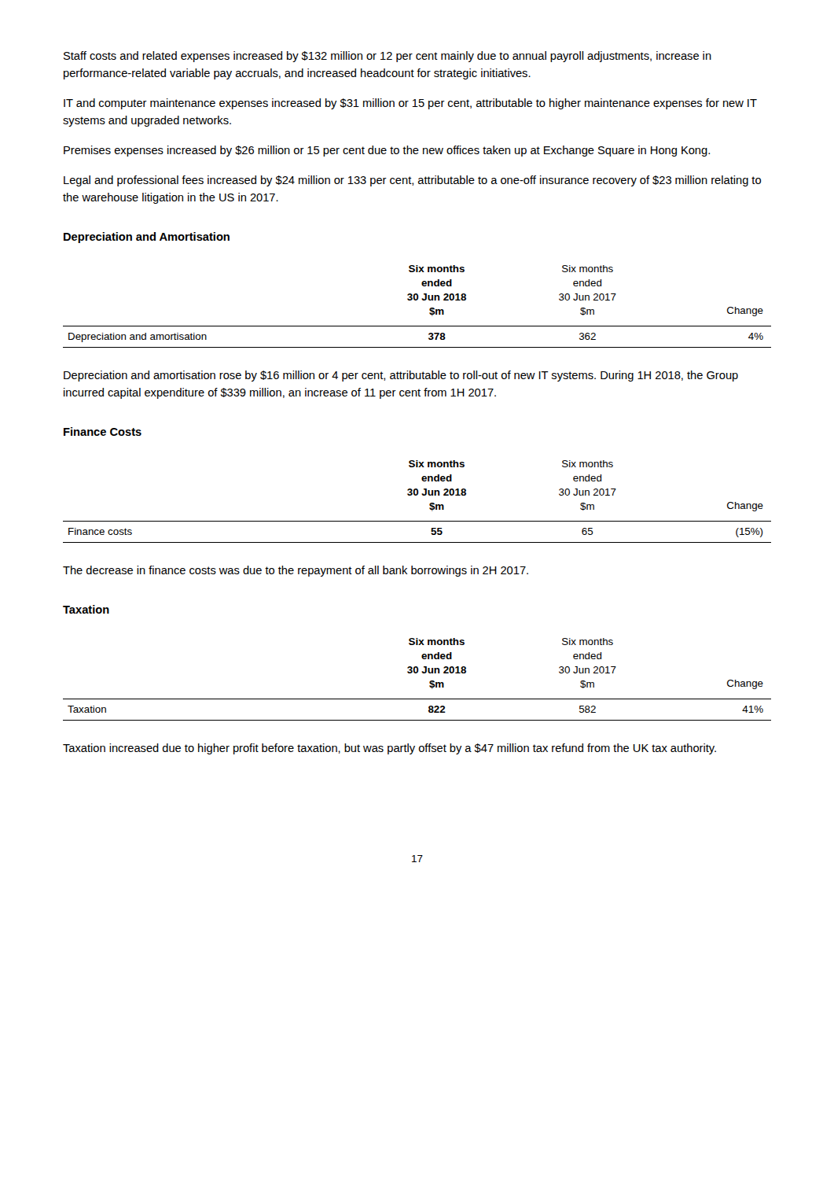Staff costs and related expenses increased by $132 million or 12 per cent mainly due to annual payroll adjustments, increase in performance-related variable pay accruals, and increased headcount for strategic initiatives.
IT and computer maintenance expenses increased by $31 million or 15 per cent, attributable to higher maintenance expenses for new IT systems and upgraded networks.
Premises expenses increased by $26 million or 15 per cent due to the new offices taken up at Exchange Square in Hong Kong.
Legal and professional fees increased by $24 million or 133 per cent, attributable to a one-off insurance recovery of $23 million relating to the warehouse litigation in the US in 2017.
Depreciation and Amortisation
| | Six months ended 30 Jun 2018 $m | Six months ended 30 Jun 2017 $m | Change |
| Depreciation and amortisation | 378 | 362 | 4% |
Depreciation and amortisation rose by $16 million or 4 per cent, attributable to roll-out of new IT systems. During 1H 2018, the Group incurred capital expenditure of $339 million, an increase of 11 per cent from 1H 2017.
Finance Costs
| | Six months ended 30 Jun 2018 $m | Six months ended 30 Jun 2017 $m | Change |
| Finance costs | 55 | 65 | (15%) |
The decrease in finance costs was due to the repayment of all bank borrowings in 2H 2017.
Taxation
| | Six months ended 30 Jun 2018 $m | Six months ended 30 Jun 2017 $m | Change |
| Taxation | 822 | 582 | 41% |
Taxation increased due to higher profit before taxation, but was partly offset by a $47 million tax refund from the UK tax authority.
17